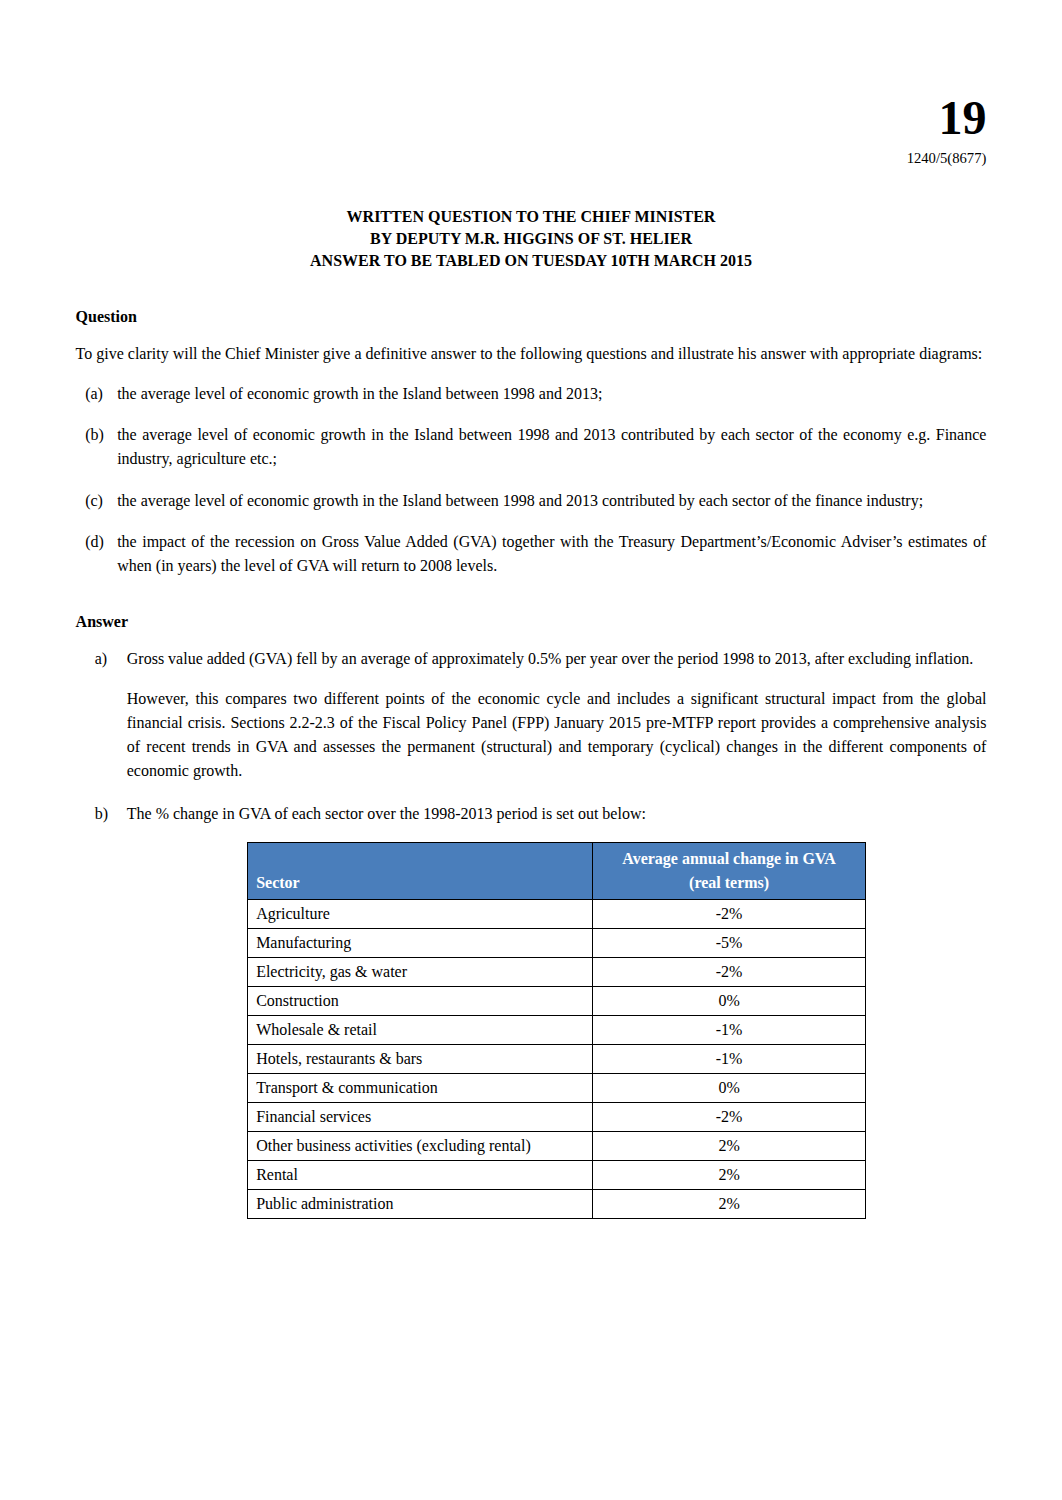19
1240/5(8677)
Written Question to the Chief Minister
by Deputy M.R. Higgins of St. Helier
Answer to be tabled on Tuesday 10th March 2015
Question
To give clarity will the Chief Minister give a definitive answer to the following questions and illustrate his answer with appropriate diagrams:
(a) the average level of economic growth in the Island between 1998 and 2013;
(b) the average level of economic growth in the Island between 1998 and 2013 contributed by each sector of the economy e.g. Finance industry, agriculture etc.;
(c) the average level of economic growth in the Island between 1998 and 2013 contributed by each sector of the finance industry;
(d) the impact of the recession on Gross Value Added (GVA) together with the Treasury Department’s/Economic Adviser’s estimates of when (in years) the level of GVA will return to 2008 levels.
Answer
a)
Gross value added (GVA) fell by an average of approximately 0.5% per year over the period 1998 to 2013, after excluding inflation.
However, this compares two different points of the economic cycle and includes a significant structural impact from the global financial crisis. Sections 2.2-2.3 of the Fiscal Policy Panel (FPP) January 2015 pre-MTFP report provides a comprehensive analysis of recent trends in GVA and assesses the permanent (structural) and temporary (cyclical) changes in the different components of economic growth.
b)
The % change in GVA of each sector over the 1998-2013 period is set out below:
| Sector | Average annual change in GVA (real terms) |
| --- | --- |
| Agriculture | -2% |
| Manufacturing | -5% |
| Electricity, gas & water | -2% |
| Construction | 0% |
| Wholesale & retail | -1% |
| Hotels, restaurants & bars | -1% |
| Transport & communication | 0% |
| Financial services | -2% |
| Other business activities (excluding rental) | 2% |
| Rental | 2% |
| Public administration | 2% |